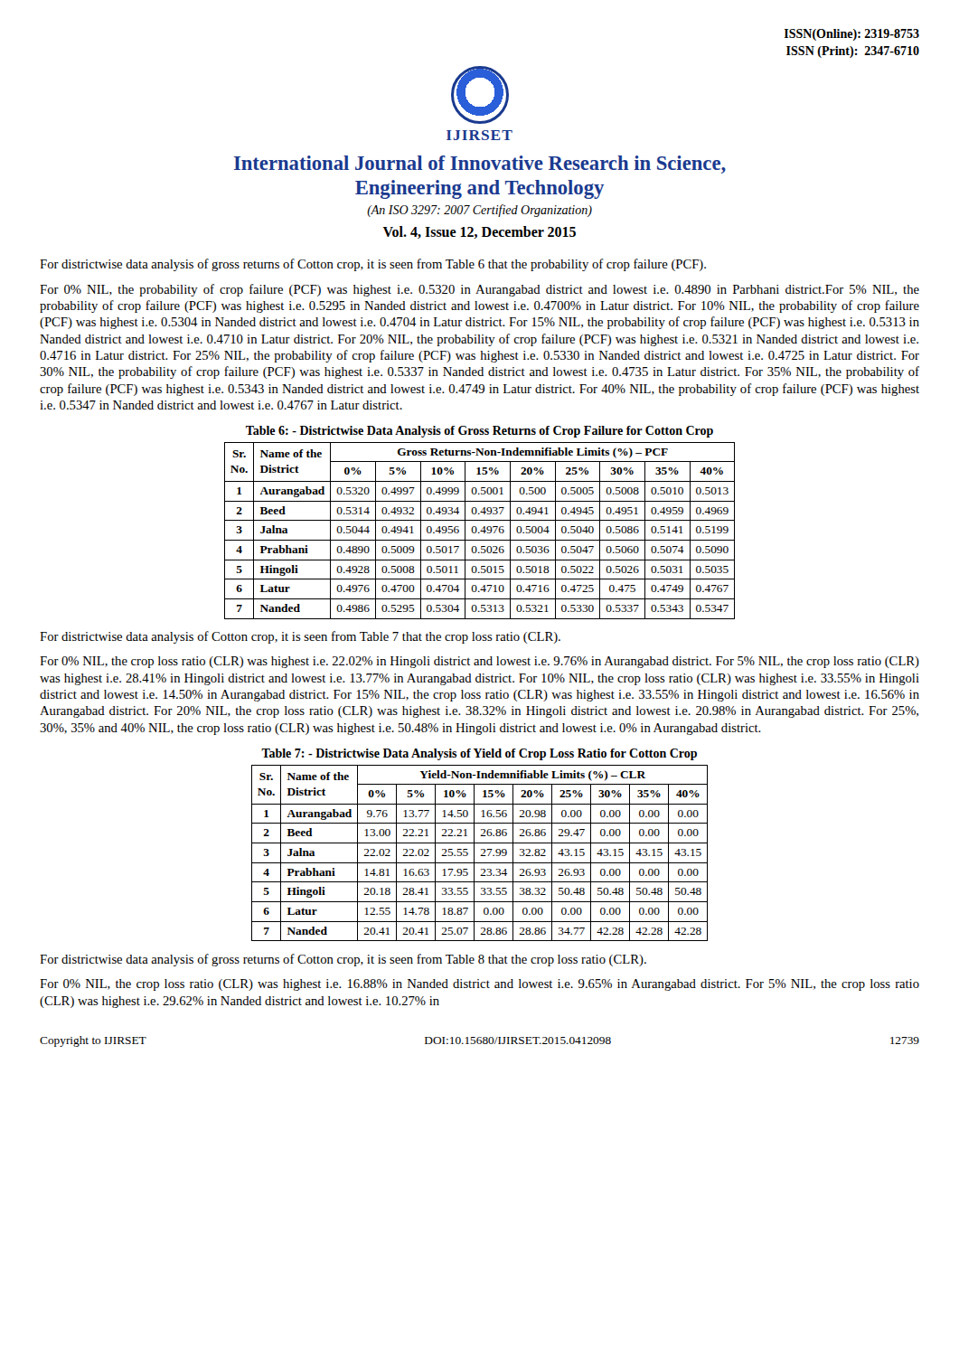ISSN(Online): 2319-8753
ISSN (Print): 2347-6710
IJIRSET
International Journal of Innovative Research in Science,
Engineering and Technology
(An ISO 3297: 2007 Certified Organization)
Vol. 4, Issue 12, December 2015
For districtwise data analysis of gross returns of Cotton crop, it is seen from Table 6 that the probability of crop failure (PCF).
For 0% NIL, the probability of crop failure (PCF) was highest i.e. 0.5320 in Aurangabad district and lowest i.e. 0.4890 in Parbhani district.For 5% NIL, the probability of crop failure (PCF) was highest i.e. 0.5295 in Nanded district and lowest i.e. 0.4700% in Latur district. For 10% NIL, the probability of crop failure (PCF) was highest i.e. 0.5304 in Nanded district and lowest i.e. 0.4704 in Latur district. For 15% NIL, the probability of crop failure (PCF) was highest i.e. 0.5313 in Nanded district and lowest i.e. 0.4710 in Latur district. For 20% NIL, the probability of crop failure (PCF) was highest i.e. 0.5321 in Nanded district and lowest i.e. 0.4716 in Latur district. For 25% NIL, the probability of crop failure (PCF) was highest i.e. 0.5330 in Nanded district and lowest i.e. 0.4725 in Latur district. For 30% NIL, the probability of crop failure (PCF) was highest i.e. 0.5337 in Nanded district and lowest i.e. 0.4735 in Latur district. For 35% NIL, the probability of crop failure (PCF) was highest i.e. 0.5343 in Nanded district and lowest i.e. 0.4749 in Latur district. For 40% NIL, the probability of crop failure (PCF) was highest i.e. 0.5347 in Nanded district and lowest i.e. 0.4767 in Latur district.
Table 6: - Districtwise Data Analysis of Gross Returns of Crop Failure for Cotton Crop
| Sr. No. | Name of the District | Gross Returns-Non-Indemnifiable Limits (%) – PCF |
| --- | --- | --- |
| 0% | 5% | 10% | 15% | 20% | 25% | 30% | 35% | 40% |
| 1 | Aurangabad | 0.5320 | 0.4997 | 0.4999 | 0.5001 | 0.500 | 0.5005 | 0.5008 | 0.5010 | 0.5013 |
| 2 | Beed | 0.5314 | 0.4932 | 0.4934 | 0.4937 | 0.4941 | 0.4945 | 0.4951 | 0.4959 | 0.4969 |
| 3 | Jalna | 0.5044 | 0.4941 | 0.4956 | 0.4976 | 0.5004 | 0.5040 | 0.5086 | 0.5141 | 0.5199 |
| 4 | Prabhani | 0.4890 | 0.5009 | 0.5017 | 0.5026 | 0.5036 | 0.5047 | 0.5060 | 0.5074 | 0.5090 |
| 5 | Hingoli | 0.4928 | 0.5008 | 0.5011 | 0.5015 | 0.5018 | 0.5022 | 0.5026 | 0.5031 | 0.5035 |
| 6 | Latur | 0.4976 | 0.4700 | 0.4704 | 0.4710 | 0.4716 | 0.4725 | 0.475 | 0.4749 | 0.4767 |
| 7 | Nanded | 0.4986 | 0.5295 | 0.5304 | 0.5313 | 0.5321 | 0.5330 | 0.5337 | 0.5343 | 0.5347 |
For districtwise data analysis of Cotton crop, it is seen from Table 7 that the crop loss ratio (CLR).
For 0% NIL, the crop loss ratio (CLR) was highest i.e. 22.02% in Hingoli district and lowest i.e. 9.76% in Aurangabad district. For 5% NIL, the crop loss ratio (CLR) was highest i.e. 28.41% in Hingoli district and lowest i.e. 13.77% in Aurangabad district. For 10% NIL, the crop loss ratio (CLR) was highest i.e. 33.55% in Hingoli district and lowest i.e. 14.50% in Aurangabad district. For 15% NIL, the crop loss ratio (CLR) was highest i.e. 33.55% in Hingoli district and lowest i.e. 16.56% in Aurangabad district. For 20% NIL, the crop loss ratio (CLR) was highest i.e. 38.32% in Hingoli district and lowest i.e. 20.98% in Aurangabad district. For 25%, 30%, 35% and 40% NIL, the crop loss ratio (CLR) was highest i.e. 50.48% in Hingoli district and lowest i.e. 0% in Aurangabad district.
Table 7: - Districtwise Data Analysis of Yield of Crop Loss Ratio for Cotton Crop
| Sr. No. | Name of the District | Yield-Non-Indemnifiable Limits (%) – CLR |
| --- | --- | --- |
| 0% | 5% | 10% | 15% | 20% | 25% | 30% | 35% | 40% |
| 1 | Aurangabad | 9.76 | 13.77 | 14.50 | 16.56 | 20.98 | 0.00 | 0.00 | 0.00 | 0.00 |
| 2 | Beed | 13.00 | 22.21 | 22.21 | 26.86 | 26.86 | 29.47 | 0.00 | 0.00 | 0.00 |
| 3 | Jalna | 22.02 | 22.02 | 25.55 | 27.99 | 32.82 | 43.15 | 43.15 | 43.15 | 43.15 |
| 4 | Prabhani | 14.81 | 16.63 | 17.95 | 23.34 | 26.93 | 26.93 | 0.00 | 0.00 | 0.00 |
| 5 | Hingoli | 20.18 | 28.41 | 33.55 | 33.55 | 38.32 | 50.48 | 50.48 | 50.48 | 50.48 |
| 6 | Latur | 12.55 | 14.78 | 18.87 | 0.00 | 0.00 | 0.00 | 0.00 | 0.00 | 0.00 |
| 7 | Nanded | 20.41 | 20.41 | 25.07 | 28.86 | 28.86 | 34.77 | 42.28 | 42.28 | 42.28 |
For districtwise data analysis of gross returns of Cotton crop, it is seen from Table 8 that the crop loss ratio (CLR).
For 0% NIL, the crop loss ratio (CLR) was highest i.e. 16.88% in Nanded district and lowest i.e. 9.65% in Aurangabad district. For 5% NIL, the crop loss ratio (CLR) was highest i.e. 29.62% in Nanded district and lowest i.e. 10.27% in
Copyright to IJIRSET DOI:10.15680/IJIRSET.2015.0412098 12739